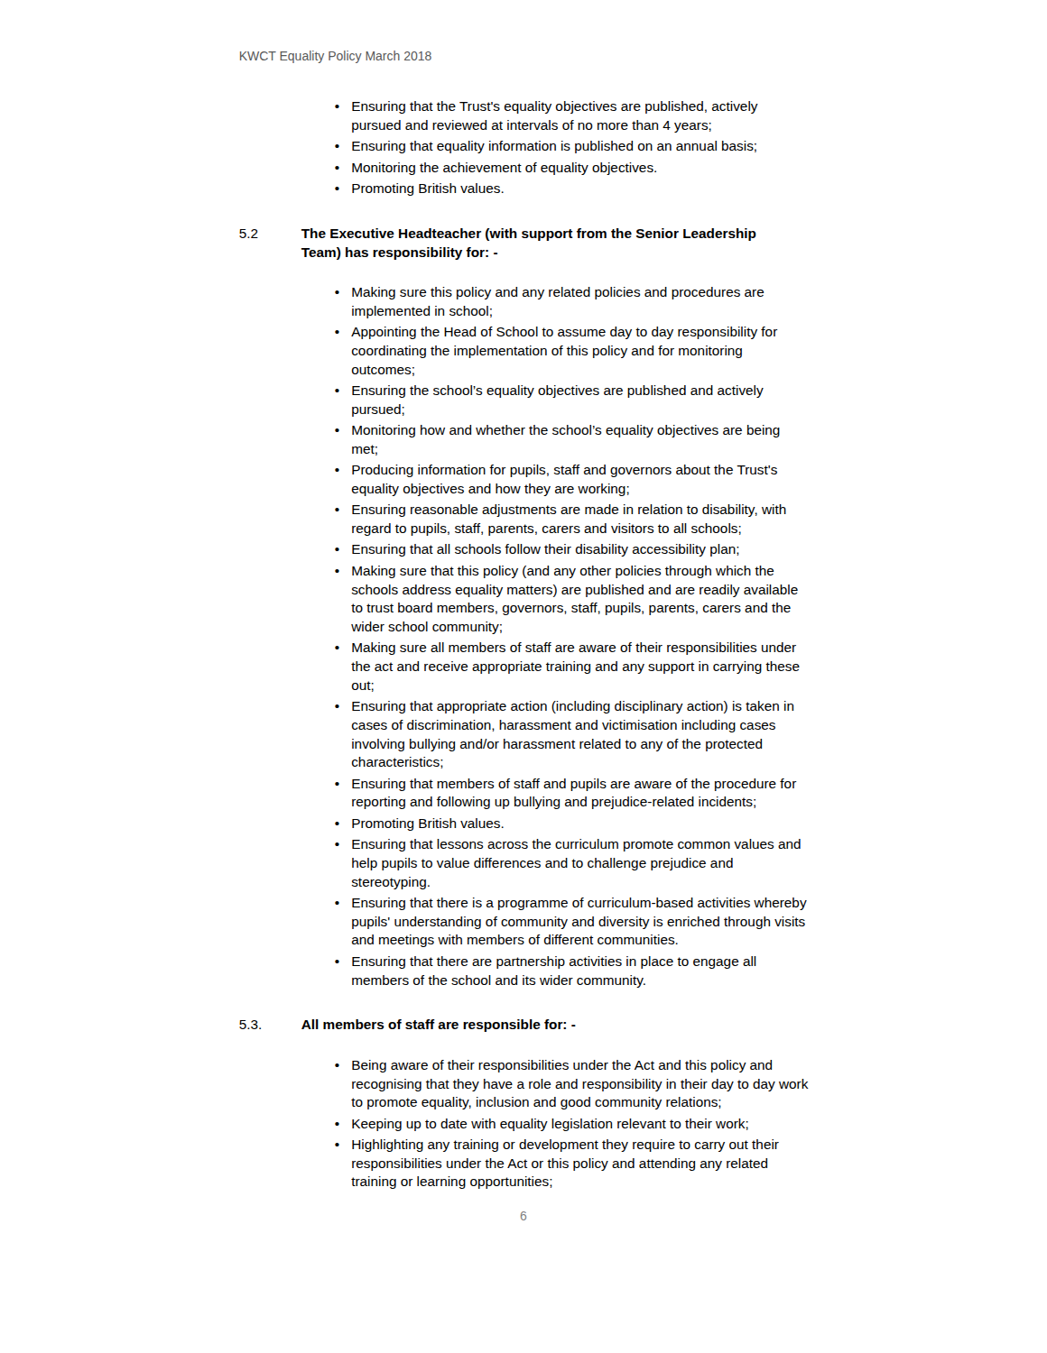KWCT Equality Policy March 2018
Ensuring that the Trust's equality objectives are published, actively pursued and reviewed at intervals of no more than 4 years;
Ensuring that equality information is published on an annual basis;
Monitoring the achievement of equality objectives.
Promoting British values.
5.2
The Executive Headteacher (with support from the Senior Leadership Team) has responsibility for: -
Making sure this policy and any related policies and procedures are implemented in school;
Appointing the Head of School to assume day to day responsibility for coordinating the implementation of this policy and for monitoring outcomes;
Ensuring the school’s equality objectives are published and actively pursued;
Monitoring how and whether the school’s equality objectives are being met;
Producing information for pupils, staff and governors about the Trust's equality objectives and how they are working;
Ensuring reasonable adjustments are made in relation to disability, with regard to pupils, staff, parents, carers and visitors to all schools;
Ensuring that all schools follow their disability accessibility plan;
Making sure that this policy (and any other policies through which the schools address equality matters) are published and are readily available to trust board members, governors, staff, pupils, parents, carers and the wider school community;
Making sure all members of staff are aware of their responsibilities under the act and receive appropriate training and any support in carrying these out;
Ensuring that appropriate action (including disciplinary action) is taken in cases of discrimination, harassment and victimisation including cases involving bullying and/or harassment related to any of the protected characteristics;
Ensuring that members of staff and pupils are aware of the procedure for reporting and following up bullying and prejudice-related incidents;
Promoting British values.
Ensuring that lessons across the curriculum promote common values and help pupils to value differences and to challenge prejudice and stereotyping.
Ensuring that there is a programme of curriculum-based activities whereby pupils' understanding of community and diversity is enriched through visits and meetings with members of different communities.
Ensuring that there are partnership activities in place to engage all members of the school and its wider community.
5.3.
All members of staff are responsible for: -
Being aware of their responsibilities under the Act and this policy and recognising that they have a role and responsibility in their day to day work to promote equality, inclusion and good community relations;
Keeping up to date with equality legislation relevant to their work;
Highlighting any training or development they require to carry out their responsibilities under the Act or this policy and attending any related training or learning opportunities;
6